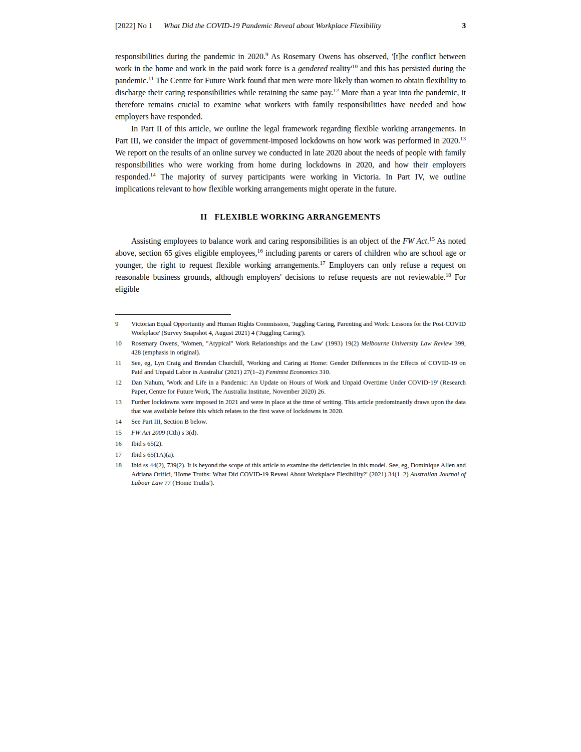[2022] No 1 What Did the COVID-19 Pandemic Reveal about Workplace Flexibility 3
responsibilities during the pandemic in 2020.9 As Rosemary Owens has observed, '[t]he conflict between work in the home and work in the paid work force is a gendered reality'10 and this has persisted during the pandemic.11 The Centre for Future Work found that men were more likely than women to obtain flexibility to discharge their caring responsibilities while retaining the same pay.12 More than a year into the pandemic, it therefore remains crucial to examine what workers with family responsibilities have needed and how employers have responded.
In Part II of this article, we outline the legal framework regarding flexible working arrangements. In Part III, we consider the impact of government-imposed lockdowns on how work was performed in 2020.13 We report on the results of an online survey we conducted in late 2020 about the needs of people with family responsibilities who were working from home during lockdowns in 2020, and how their employers responded.14 The majority of survey participants were working in Victoria. In Part IV, we outline implications relevant to how flexible working arrangements might operate in the future.
II FLEXIBLE WORKING ARRANGEMENTS
Assisting employees to balance work and caring responsibilities is an object of the FW Act.15 As noted above, section 65 gives eligible employees,16 including parents or carers of children who are school age or younger, the right to request flexible working arrangements.17 Employers can only refuse a request on reasonable business grounds, although employers' decisions to refuse requests are not reviewable.18 For eligible
9 Victorian Equal Opportunity and Human Rights Commission, 'Juggling Caring, Parenting and Work: Lessons for the Post-COVID Workplace' (Survey Snapshot 4, August 2021) 4 ('Juggling Caring').
10 Rosemary Owens, 'Women, "Atypical" Work Relationships and the Law' (1993) 19(2) Melbourne University Law Review 399, 428 (emphasis in original).
11 See, eg, Lyn Craig and Brendan Churchill, 'Working and Caring at Home: Gender Differences in the Effects of COVID-19 on Paid and Unpaid Labor in Australia' (2021) 27(1–2) Feminist Economics 310.
12 Dan Nahum, 'Work and Life in a Pandemic: An Update on Hours of Work and Unpaid Overtime Under COVID-19' (Research Paper, Centre for Future Work, The Australia Institute, November 2020) 26.
13 Further lockdowns were imposed in 2021 and were in place at the time of writing. This article predominantly draws upon the data that was available before this which relates to the first wave of lockdowns in 2020.
14 See Part III, Section B below.
15 FW Act 2009 (Cth) s 3(d).
16 Ibid s 65(2).
17 Ibid s 65(1A)(a).
18 Ibid ss 44(2), 739(2). It is beyond the scope of this article to examine the deficiencies in this model. See, eg, Dominique Allen and Adriana Orifici, 'Home Truths: What Did COVID-19 Reveal About Workplace Flexibility?' (2021) 34(1–2) Australian Journal of Labour Law 77 ('Home Truths').